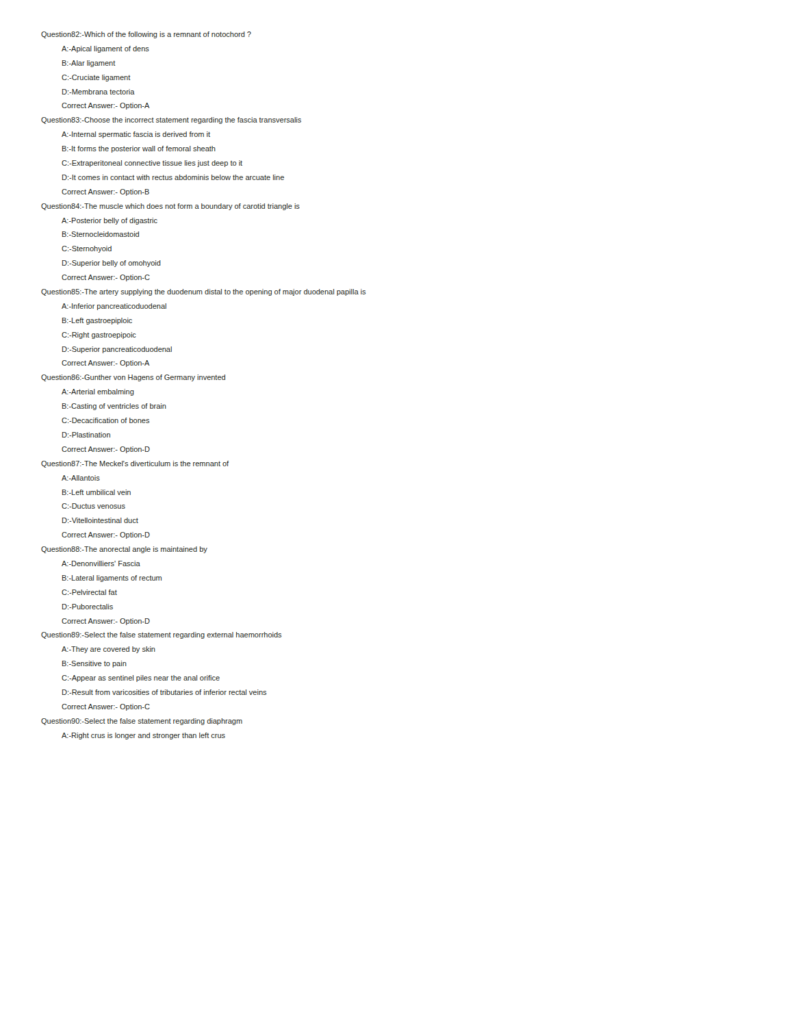Question82:-Which of the following is a remnant of notochord ?
A:-Apical ligament of dens
B:-Alar ligament
C:-Cruciate ligament
D:-Membrana tectoria
Correct Answer:- Option-A
Question83:-Choose the incorrect statement regarding the fascia transversalis
A:-Internal spermatic fascia is derived from it
B:-It forms the posterior wall of femoral sheath
C:-Extraperitoneal connective tissue lies just deep to it
D:-It comes in contact with rectus abdominis below the arcuate line
Correct Answer:- Option-B
Question84:-The muscle which does not form a boundary of carotid triangle is
A:-Posterior belly of digastric
B:-Sternocleidomastoid
C:-Sternohyoid
D:-Superior belly of omohyoid
Correct Answer:- Option-C
Question85:-The artery supplying the duodenum distal to the opening of major duodenal papilla is
A:-Inferior pancreaticoduodenal
B:-Left gastroepiploic
C:-Right gastroepipoic
D:-Superior pancreaticoduodenal
Correct Answer:- Option-A
Question86:-Gunther von Hagens of Germany invented
A:-Arterial embalming
B:-Casting of ventricles of brain
C:-Decacification of bones
D:-Plastination
Correct Answer:- Option-D
Question87:-The Meckel's diverticulum is the remnant of
A:-Allantois
B:-Left umbilical vein
C:-Ductus venosus
D:-Vitellointestinal duct
Correct Answer:- Option-D
Question88:-The anorectal angle is maintained by
A:-Denonvilliers' Fascia
B:-Lateral ligaments of rectum
C:-Pelvirectal fat
D:-Puborectalis
Correct Answer:- Option-D
Question89:-Select the false statement regarding external haemorrhoids
A:-They are covered by skin
B:-Sensitive to pain
C:-Appear as sentinel piles near the anal orifice
D:-Result from varicosities of tributaries of inferior rectal veins
Correct Answer:- Option-C
Question90:-Select the false statement regarding diaphragm
A:-Right crus is longer and stronger than left crus